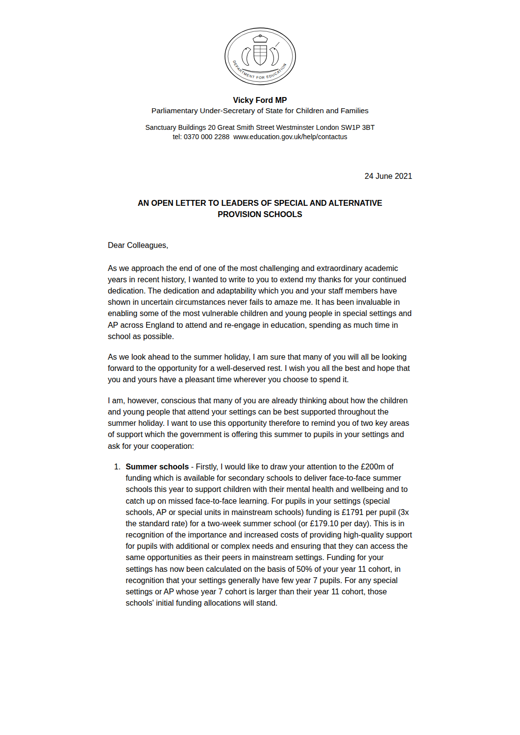DEPARTMENT FOR EDUCATION
Vicky Ford MP
Parliamentary Under-Secretary of State for Children and Families
Sanctuary Buildings 20 Great Smith Street Westminster London SW1P 3BT
tel: 0370 000 2288 www.education.gov.uk/help/contactus
24 June 2021
An open letter to leaders of special and alternative
provision schools
Dear Colleagues,
As we approach the end of one of the most challenging and extraordinary academic years in recent history, I wanted to write to you to extend my thanks for your continued dedication. The dedication and adaptability which you and your staff members have shown in uncertain circumstances never fails to amaze me. It has been invaluable in enabling some of the most vulnerable children and young people in special settings and AP across England to attend and re-engage in education, spending as much time in school as possible.
As we look ahead to the summer holiday, I am sure that many of you will all be looking forward to the opportunity for a well-deserved rest. I wish you all the best and hope that you and yours have a pleasant time wherever you choose to spend it.
I am, however, conscious that many of you are already thinking about how the children and young people that attend your settings can be best supported throughout the summer holiday. I want to use this opportunity therefore to remind you of two key areas of support which the government is offering this summer to pupils in your settings and ask for your cooperation:
Summer schools - Firstly, I would like to draw your attention to the £200m of funding which is available for secondary schools to deliver face-to-face summer schools this year to support children with their mental health and wellbeing and to catch up on missed face-to-face learning. For pupils in your settings (special schools, AP or special units in mainstream schools) funding is £1791 per pupil (3x the standard rate) for a two-week summer school (or £179.10 per day). This is in recognition of the importance and increased costs of providing high-quality support for pupils with additional or complex needs and ensuring that they can access the same opportunities as their peers in mainstream settings. Funding for your settings has now been calculated on the basis of 50% of your year 11 cohort, in recognition that your settings generally have few year 7 pupils. For any special settings or AP whose year 7 cohort is larger than their year 11 cohort, those schools' initial funding allocations will stand.